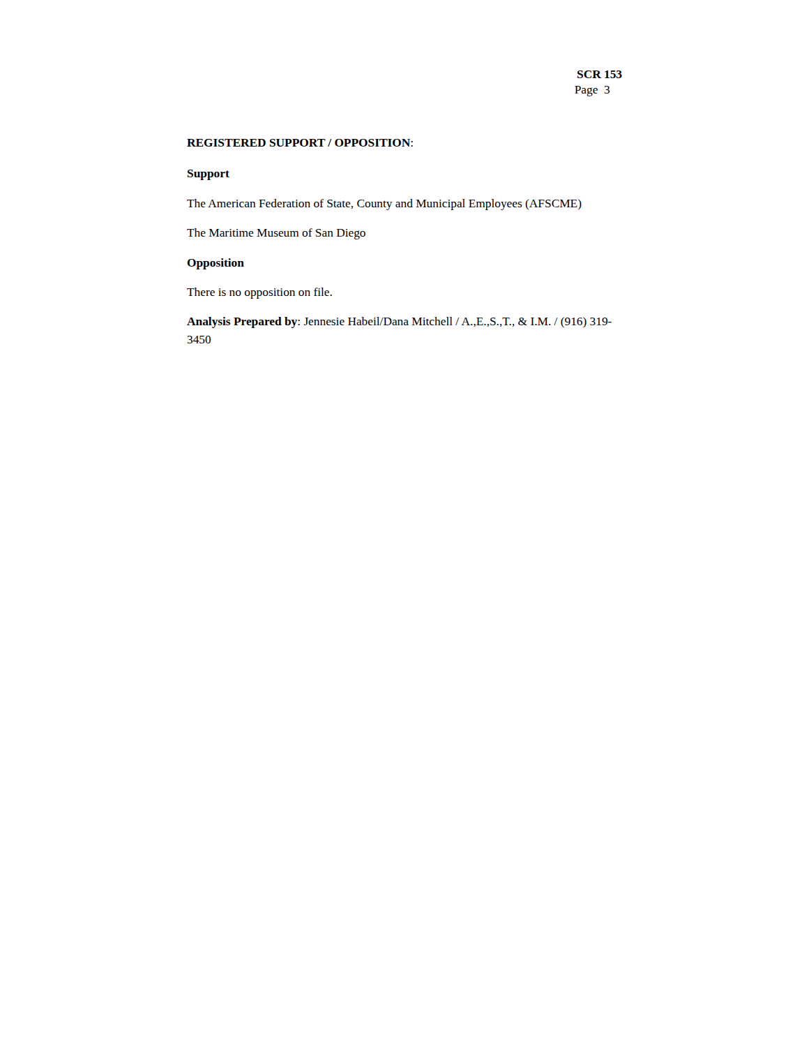SCR 153
Page 3
REGISTERED SUPPORT / OPPOSITION:
Support
The American Federation of State, County and Municipal Employees (AFSCME)
The Maritime Museum of San Diego
Opposition
There is no opposition on file.
Analysis Prepared by: Jennesie Habeil/Dana Mitchell / A.,E.,S.,T., & I.M. / (916) 319-3450